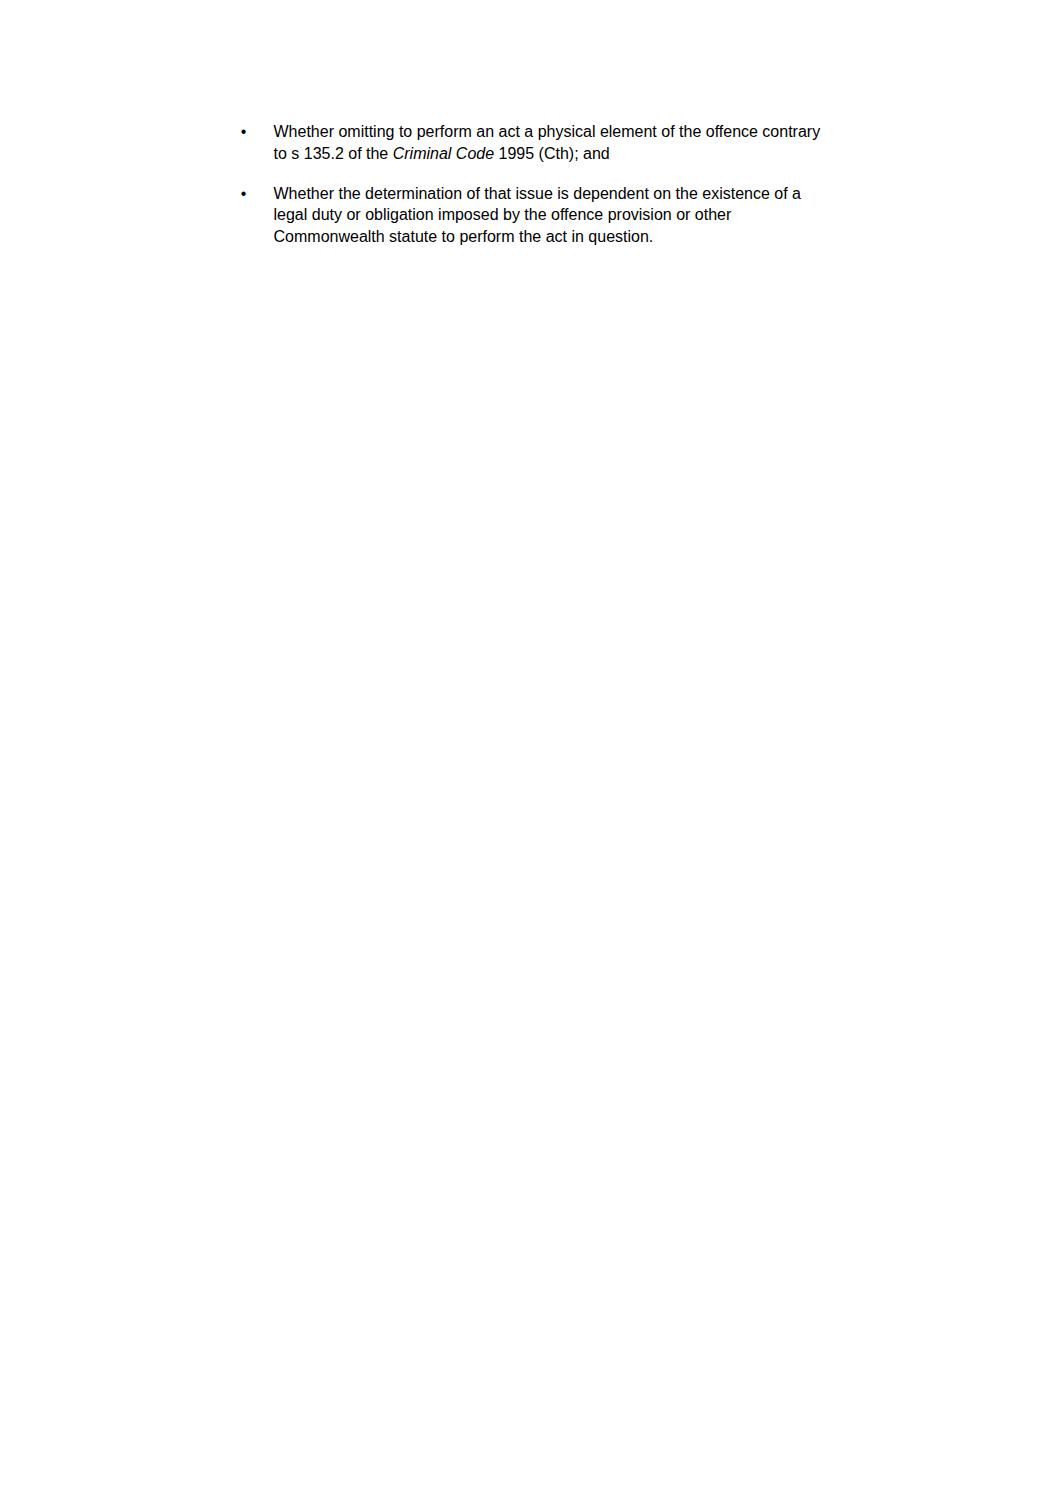Whether omitting to perform an act a physical element of the offence contrary to s 135.2 of the Criminal Code 1995 (Cth); and
Whether the determination of that issue is dependent on the existence of a legal duty or obligation imposed by the offence provision or other Commonwealth statute to perform the act in question.